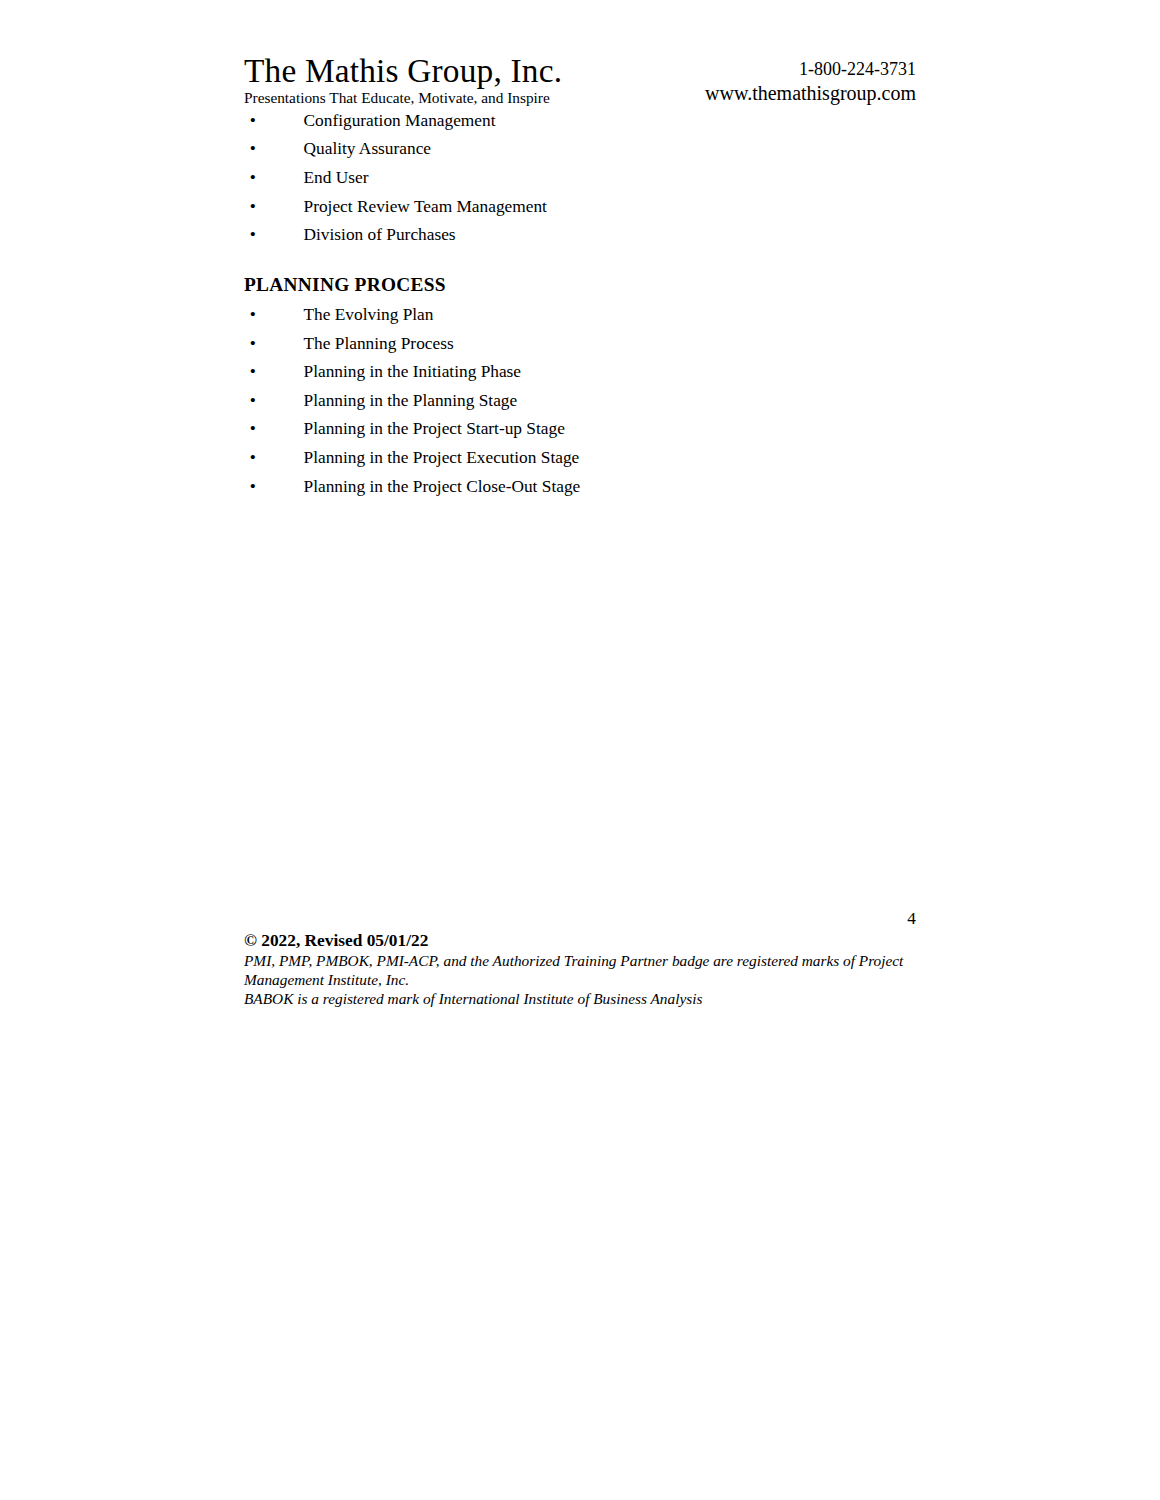The Mathis Group, Inc.
Presentations That Educate, Motivate, and Inspire
1-800-224-3731
www.themathisgroup.com
Configuration Management
Quality Assurance
End User
Project Review Team Management
Division of Purchases
PLANNING PROCESS
The Evolving Plan
The Planning Process
Planning in the Initiating Phase
Planning in the Planning Stage
Planning in the Project Start-up Stage
Planning in the Project Execution Stage
Planning in the Project Close-Out Stage
4
© 2022, Revised 05/01/22
PMI, PMP, PMBOK, PMI-ACP, and the Authorized Training Partner badge are registered marks of Project Management Institute, Inc.
BABOK is a registered mark of International Institute of Business Analysis